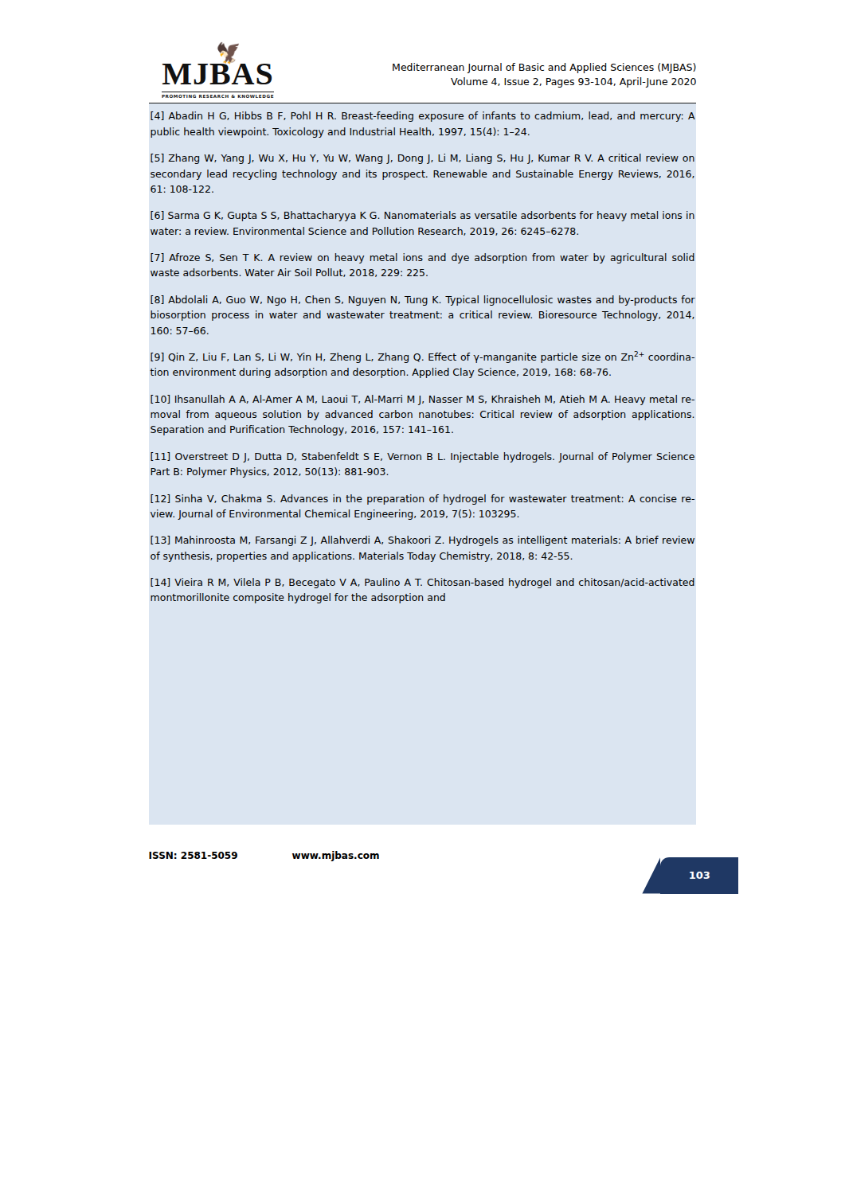🦅 MJBAS Promoting Research & Knowledge
Mediterranean Journal of Basic and Applied Sciences (MJBAS)
Volume 4, Issue 2, Pages 93-104, April-June 2020
[4] Abadin H G, Hibbs B F, Pohl H R. Breast-feeding exposure of infants to cadmium, lead, and mercury: A public health viewpoint. Toxicology and Industrial Health, 1997, 15(4): 1–24.
[5] Zhang W, Yang J, Wu X, Hu Y, Yu W, Wang J, Dong J, Li M, Liang S, Hu J, Kumar R V. A critical review on secondary lead recycling technology and its prospect. Renewable and Sustainable Energy Reviews, 2016, 61: 108-122.
[6] Sarma G K, Gupta S S, Bhattacharyya K G. Nanomaterials as versatile adsorbents for heavy metal ions in water: a review. Environmental Science and Pollution Research, 2019, 26: 6245–6278.
[7] Afroze S, Sen T K. A review on heavy metal ions and dye adsorption from water by agricultural solid waste adsorbents. Water Air Soil Pollut, 2018, 229: 225.
[8] Abdolali A, Guo W, Ngo H, Chen S, Nguyen N, Tung K. Typical lignocellulosic wastes and by-products for biosorption process in water and wastewater treatment: a critical review. Bioresource Technology, 2014, 160: 57–66.
[9] Qin Z, Liu F, Lan S, Li W, Yin H, Zheng L, Zhang Q. Effect of γ-manganite particle size on Zn2+ coordination environment during adsorption and desorption. Applied Clay Science, 2019, 168: 68-76.
[10] Ihsanullah A A, Al-Amer A M, Laoui T, Al-Marri M J, Nasser M S, Khraisheh M, Atieh M A. Heavy metal removal from aqueous solution by advanced carbon nanotubes: Critical review of adsorption applications. Separation and Purification Technology, 2016, 157: 141–161.
[11] Overstreet D J, Dutta D, Stabenfeldt S E, Vernon B L. Injectable hydrogels. Journal of Polymer Science Part B: Polymer Physics, 2012, 50(13): 881-903.
[12] Sinha V, Chakma S. Advances in the preparation of hydrogel for wastewater treatment: A concise review. Journal of Environmental Chemical Engineering, 2019, 7(5): 103295.
[13] Mahinroosta M, Farsangi Z J, Allahverdi A, Shakoori Z. Hydrogels as intelligent materials: A brief review of synthesis, properties and applications. Materials Today Chemistry, 2018, 8: 42-55.
[14] Vieira R M, Vilela P B, Becegato V A, Paulino A T. Chitosan-based hydrogel and chitosan/acid-activated montmorillonite composite hydrogel for the adsorption and
ISSN: 2581-5059 www.mjbas.com
103